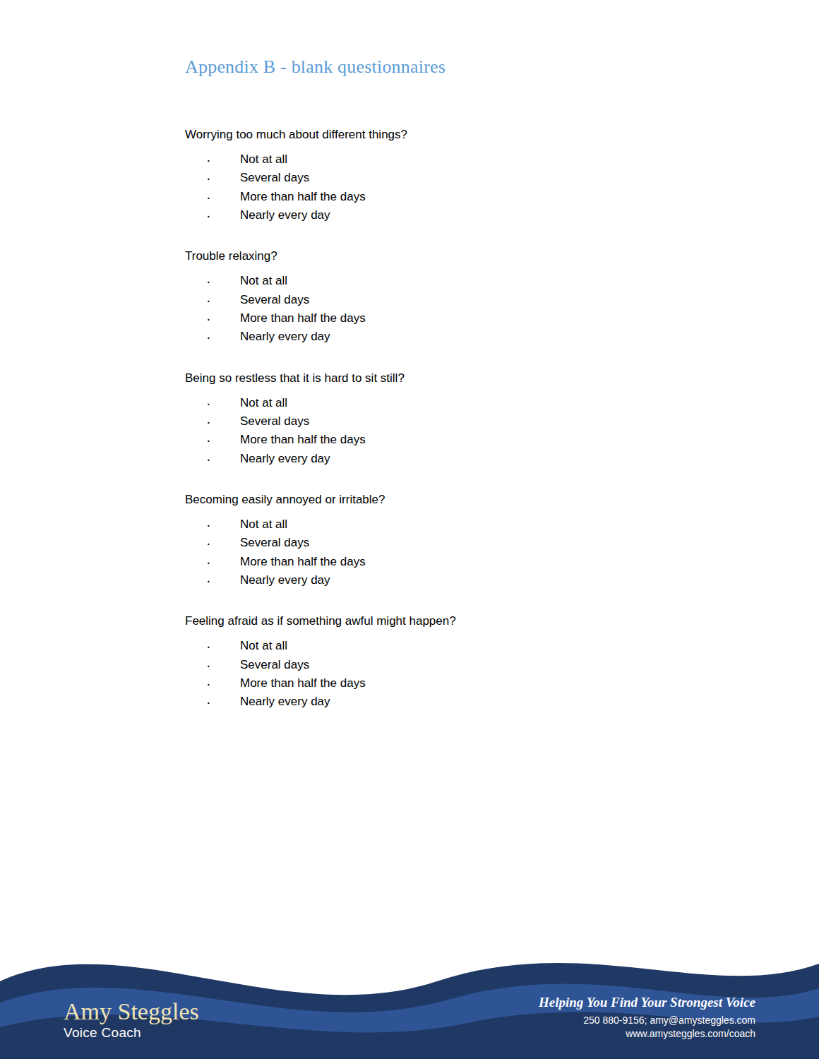Appendix B - blank questionnaires
Worrying too much about different things?
Not at all
Several days
More than half the days
Nearly every day
Trouble relaxing?
Not at all
Several days
More than half the days
Nearly every day
Being so restless that it is hard to sit still?
Not at all
Several days
More than half the days
Nearly every day
Becoming easily annoyed or irritable?
Not at all
Several days
More than half the days
Nearly every day
Feeling afraid as if something awful might happen?
Not at all
Several days
More than half the days
Nearly every day
Amy Steggles
Voice Coach
Helping You Find Your Strongest Voice
250 880-9156; amy@amysteggles.com
www.amysteggles.com/coach